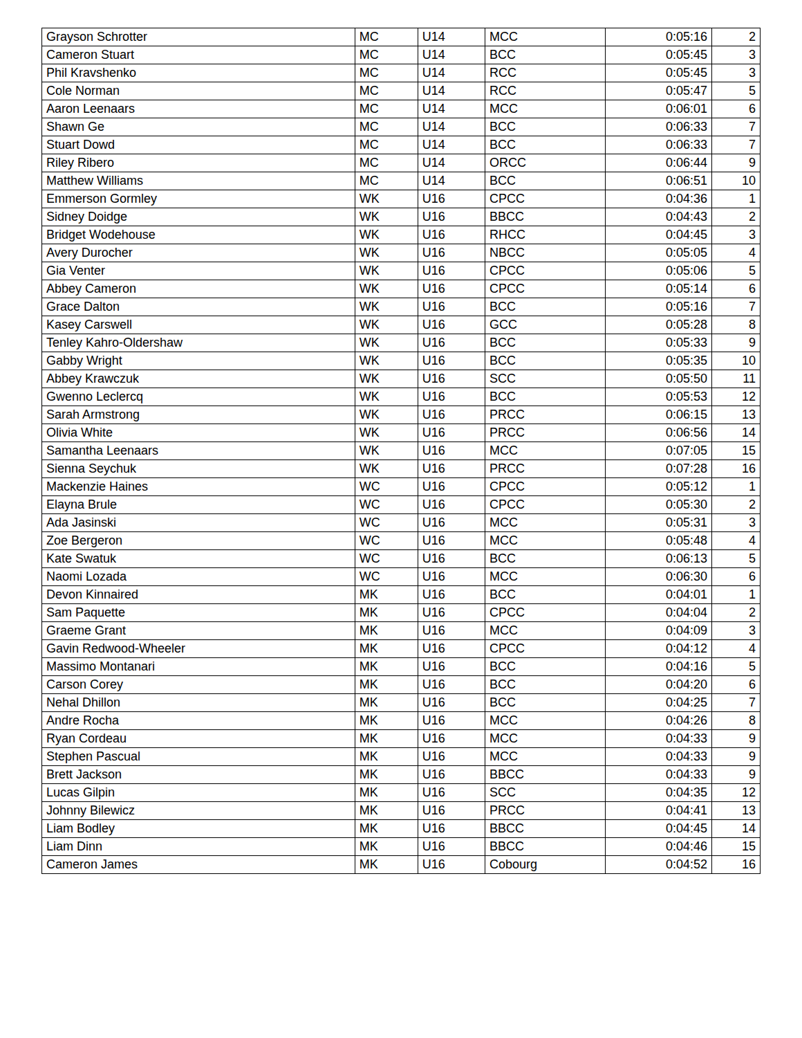| Grayson Schrotter | MC | U14 | MCC | 0:05:16 | 2 |
| Cameron Stuart | MC | U14 | BCC | 0:05:45 | 3 |
| Phil Kravshenko | MC | U14 | RCC | 0:05:45 | 3 |
| Cole Norman | MC | U14 | RCC | 0:05:47 | 5 |
| Aaron Leenaars | MC | U14 | MCC | 0:06:01 | 6 |
| Shawn Ge | MC | U14 | BCC | 0:06:33 | 7 |
| Stuart Dowd | MC | U14 | BCC | 0:06:33 | 7 |
| Riley Ribero | MC | U14 | ORCC | 0:06:44 | 9 |
| Matthew Williams | MC | U14 | BCC | 0:06:51 | 10 |
| Emmerson Gormley | WK | U16 | CPCC | 0:04:36 | 1 |
| Sidney Doidge | WK | U16 | BBCC | 0:04:43 | 2 |
| Bridget Wodehouse | WK | U16 | RHCC | 0:04:45 | 3 |
| Avery Durocher | WK | U16 | NBCC | 0:05:05 | 4 |
| Gia Venter | WK | U16 | CPCC | 0:05:06 | 5 |
| Abbey Cameron | WK | U16 | CPCC | 0:05:14 | 6 |
| Grace Dalton | WK | U16 | BCC | 0:05:16 | 7 |
| Kasey Carswell | WK | U16 | GCC | 0:05:28 | 8 |
| Tenley Kahro-Oldershaw | WK | U16 | BCC | 0:05:33 | 9 |
| Gabby Wright | WK | U16 | BCC | 0:05:35 | 10 |
| Abbey Krawczuk | WK | U16 | SCC | 0:05:50 | 11 |
| Gwenno Leclercq | WK | U16 | BCC | 0:05:53 | 12 |
| Sarah Armstrong | WK | U16 | PRCC | 0:06:15 | 13 |
| Olivia White | WK | U16 | PRCC | 0:06:56 | 14 |
| Samantha Leenaars | WK | U16 | MCC | 0:07:05 | 15 |
| Sienna Seychuk | WK | U16 | PRCC | 0:07:28 | 16 |
| Mackenzie Haines | WC | U16 | CPCC | 0:05:12 | 1 |
| Elayna Brule | WC | U16 | CPCC | 0:05:30 | 2 |
| Ada Jasinski | WC | U16 | MCC | 0:05:31 | 3 |
| Zoe Bergeron | WC | U16 | MCC | 0:05:48 | 4 |
| Kate Swatuk | WC | U16 | BCC | 0:06:13 | 5 |
| Naomi Lozada | WC | U16 | MCC | 0:06:30 | 6 |
| Devon Kinnaired | MK | U16 | BCC | 0:04:01 | 1 |
| Sam Paquette | MK | U16 | CPCC | 0:04:04 | 2 |
| Graeme Grant | MK | U16 | MCC | 0:04:09 | 3 |
| Gavin Redwood-Wheeler | MK | U16 | CPCC | 0:04:12 | 4 |
| Massimo Montanari | MK | U16 | BCC | 0:04:16 | 5 |
| Carson Corey | MK | U16 | BCC | 0:04:20 | 6 |
| Nehal Dhillon | MK | U16 | BCC | 0:04:25 | 7 |
| Andre Rocha | MK | U16 | MCC | 0:04:26 | 8 |
| Ryan Cordeau | MK | U16 | MCC | 0:04:33 | 9 |
| Stephen Pascual | MK | U16 | MCC | 0:04:33 | 9 |
| Brett Jackson | MK | U16 | BBCC | 0:04:33 | 9 |
| Lucas Gilpin | MK | U16 | SCC | 0:04:35 | 12 |
| Johnny Bilewicz | MK | U16 | PRCC | 0:04:41 | 13 |
| Liam Bodley | MK | U16 | BBCC | 0:04:45 | 14 |
| Liam Dinn | MK | U16 | BBCC | 0:04:46 | 15 |
| Cameron James | MK | U16 | Cobourg | 0:04:52 | 16 |